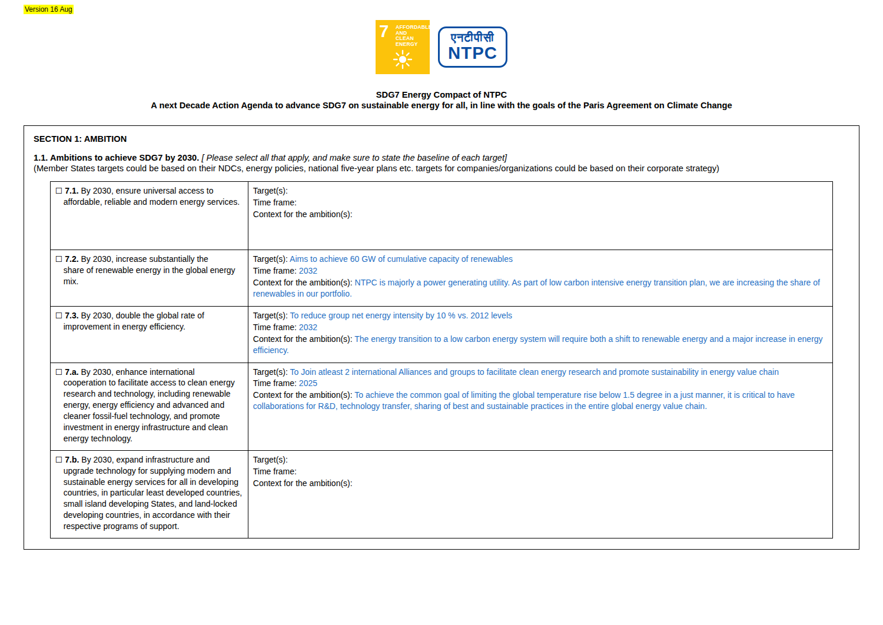Version 16 Aug
7 AFFORDABLE AND
CLEAN ENERGY
एनटीपीसी
NTPC
SDG7 Energy Compact of NTPC
A next Decade Action Agenda to advance SDG7 on sustainable energy for all, in line with the goals of the Paris Agreement on Climate Change
SECTION 1: AMBITION
1.1. Ambitions to achieve SDG7 by 2030. [ Please select all that apply, and make sure to state the baseline of each target]
(Member States targets could be based on their NDCs, energy policies, national five-year plans etc. targets for companies/organizations could be based on their corporate strategy)
| ☐ 7.1. By 2030, ensure universal access to affordable, reliable and modern energy services. | Target(s): Time frame: Context for the ambition(s): |
| ☐ 7.2. By 2030, increase substantially the share of renewable energy in the global energy mix. | Target(s): Aims to achieve 60 GW of cumulative capacity of renewables Time frame: 2032 Context for the ambition(s): NTPC is majorly a power generating utility. As part of low carbon intensive energy transition plan, we are increasing the share of renewables in our portfolio. |
| ☐ 7.3. By 2030, double the global rate of improvement in energy efficiency. | Target(s): To reduce group net energy intensity by 10 % vs. 2012 levels Time frame: 2032 Context for the ambition(s): The energy transition to a low carbon energy system will require both a shift to renewable energy and a major increase in energy efficiency. |
| ☐ 7.a. By 2030, enhance international cooperation to facilitate access to clean energy research and technology, including renewable energy, energy efficiency and advanced and cleaner fossil-fuel technology, and promote investment in energy infrastructure and clean energy technology. | Target(s): To Join atleast 2 international Alliances and groups to facilitate clean energy research and promote sustainability in energy value chain Time frame: 2025 Context for the ambition(s): To achieve the common goal of limiting the global temperature rise below 1.5 degree in a just manner, it is critical to have collaborations for R&D, technology transfer, sharing of best and sustainable practices in the entire global energy value chain. |
| ☐ 7.b. By 2030, expand infrastructure and upgrade technology for supplying modern and sustainable energy services for all in developing countries, in particular least developed countries, small island developing States, and land-locked developing countries, in accordance with their respective programs of support. | Target(s): Time frame: Context for the ambition(s): |